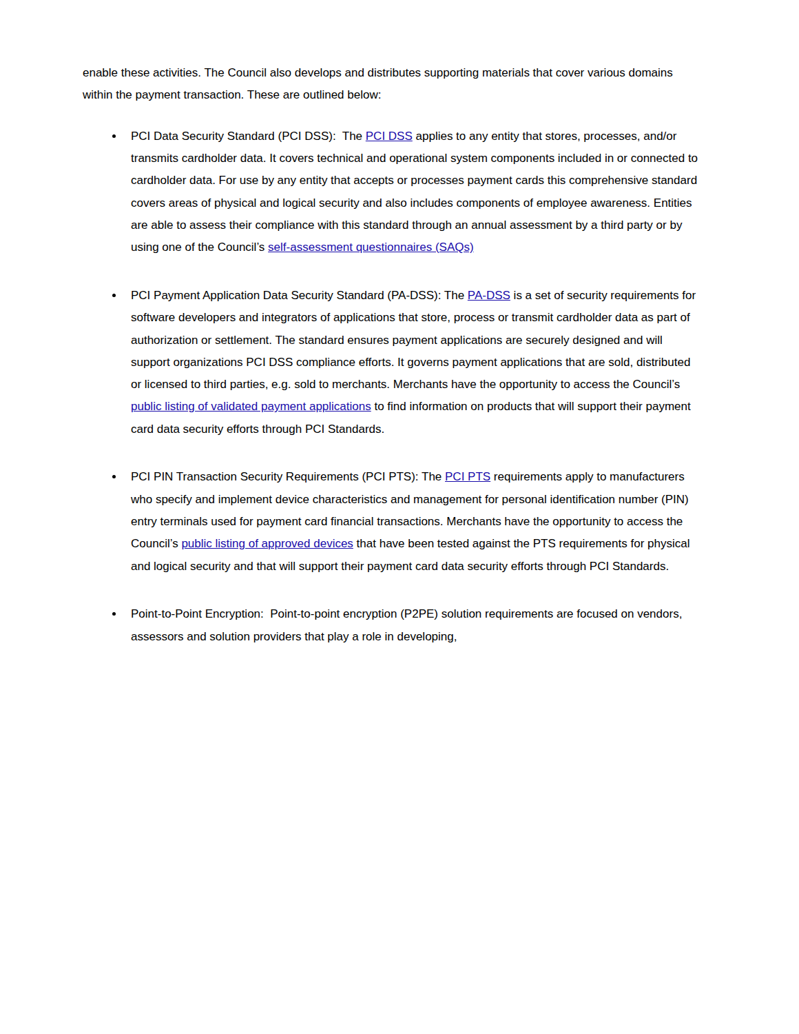enable these activities. The Council also develops and distributes supporting materials that cover various domains within the payment transaction. These are outlined below:
PCI Data Security Standard (PCI DSS): The PCI DSS applies to any entity that stores, processes, and/or transmits cardholder data. It covers technical and operational system components included in or connected to cardholder data. For use by any entity that accepts or processes payment cards this comprehensive standard covers areas of physical and logical security and also includes components of employee awareness. Entities are able to assess their compliance with this standard through an annual assessment by a third party or by using one of the Council’s self-assessment questionnaires (SAQs)
PCI Payment Application Data Security Standard (PA-DSS): The PA-DSS is a set of security requirements for software developers and integrators of applications that store, process or transmit cardholder data as part of authorization or settlement. The standard ensures payment applications are securely designed and will support organizations PCI DSS compliance efforts. It governs payment applications that are sold, distributed or licensed to third parties, e.g. sold to merchants. Merchants have the opportunity to access the Council’s public listing of validated payment applications to find information on products that will support their payment card data security efforts through PCI Standards.
PCI PIN Transaction Security Requirements (PCI PTS): The PCI PTS requirements apply to manufacturers who specify and implement device characteristics and management for personal identification number (PIN) entry terminals used for payment card financial transactions. Merchants have the opportunity to access the Council’s public listing of approved devices that have been tested against the PTS requirements for physical and logical security and that will support their payment card data security efforts through PCI Standards.
Point-to-Point Encryption: Point-to-point encryption (P2PE) solution requirements are focused on vendors, assessors and solution providers that play a role in developing,